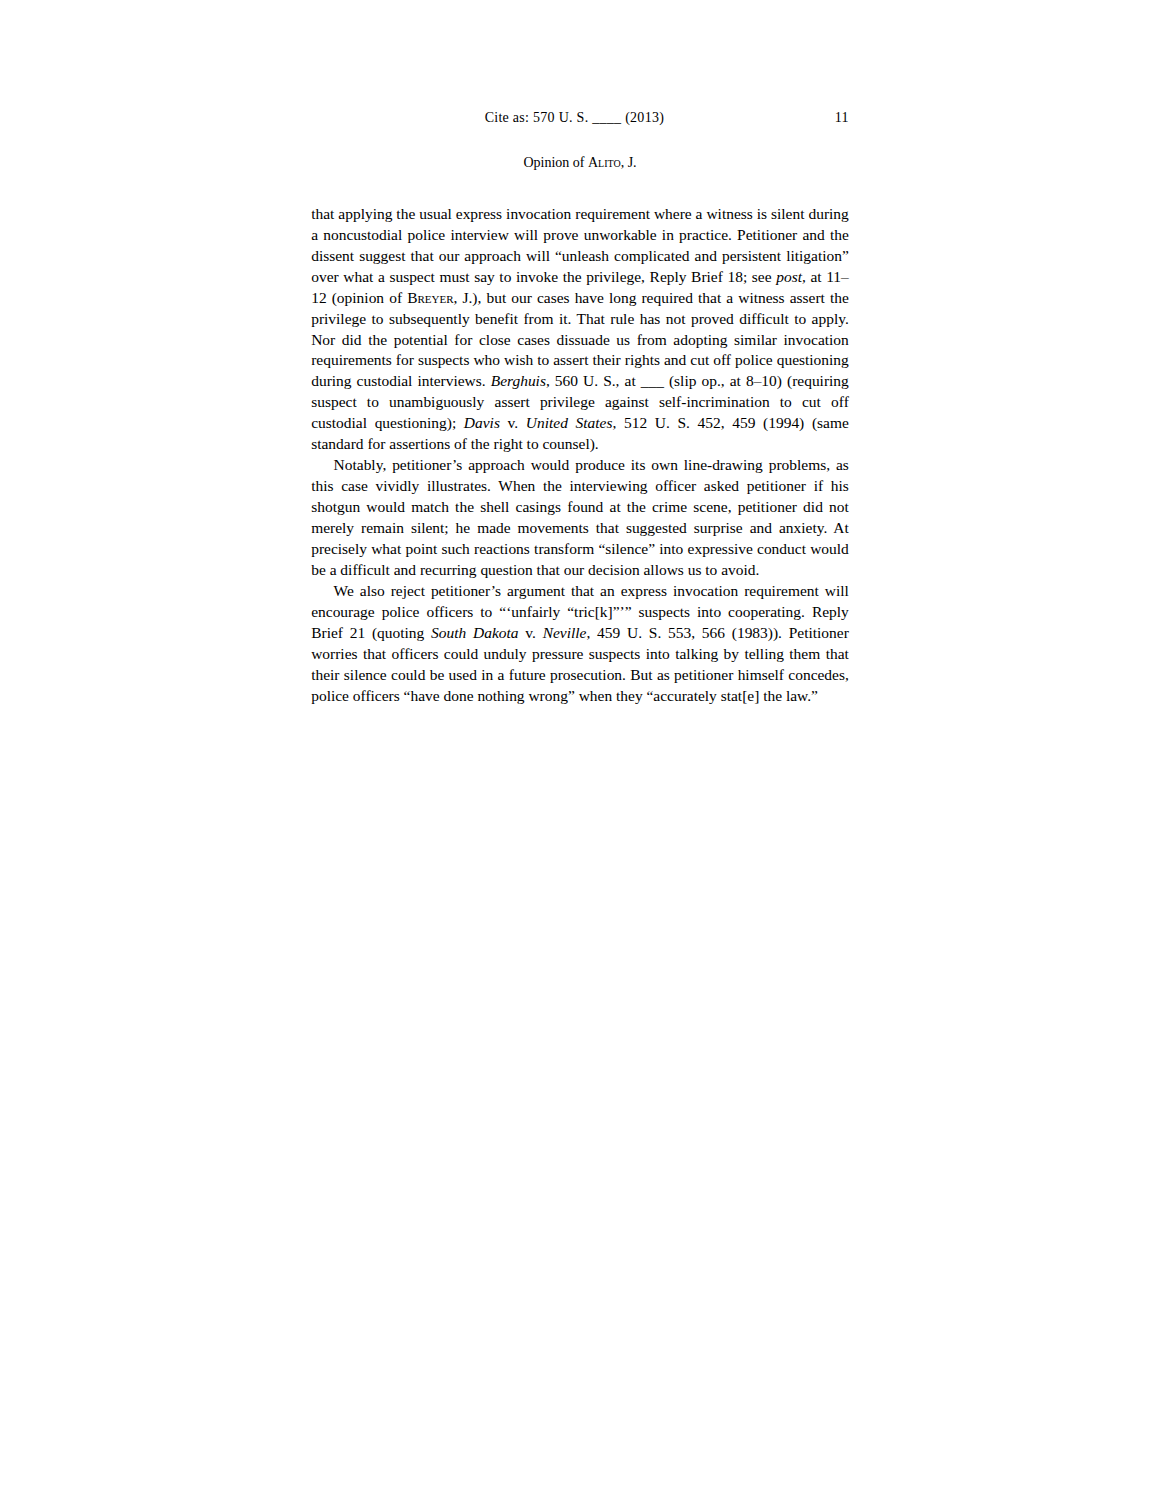Cite as: 570 U. S. ____ (2013) 11
Opinion of Alito, J.
that applying the usual express invocation requirement where a witness is silent during a noncustodial police interview will prove unworkable in practice. Petitioner and the dissent suggest that our approach will “unleash complicated and persistent litigation” over what a suspect must say to invoke the privilege, Reply Brief 18; see post, at 11–12 (opinion of Breyer, J.), but our cases have long required that a witness assert the privilege to subsequently benefit from it. That rule has not proved difficult to apply. Nor did the potential for close cases dissuade us from adopting similar invocation requirements for suspects who wish to assert their rights and cut off police questioning during custodial interviews. Berghuis, 560 U. S., at ___ (slip op., at 8–10) (requiring suspect to unambiguously assert privilege against self-incrimination to cut off custodial questioning); Davis v. United States, 512 U. S. 452, 459 (1994) (same standard for assertions of the right to counsel).
Notably, petitioner’s approach would produce its own line-drawing problems, as this case vividly illustrates. When the interviewing officer asked petitioner if his shotgun would match the shell casings found at the crime scene, petitioner did not merely remain silent; he made movements that suggested surprise and anxiety. At precisely what point such reactions transform “silence” into expressive conduct would be a difficult and recurring question that our decision allows us to avoid.
We also reject petitioner’s argument that an express invocation requirement will encourage police officers to “‘unfairly “tric[k]”’” suspects into cooperating. Reply Brief 21 (quoting South Dakota v. Neville, 459 U. S. 553, 566 (1983)). Petitioner worries that officers could unduly pressure suspects into talking by telling them that their silence could be used in a future prosecution. But as petitioner himself concedes, police officers “have done nothing wrong” when they “accurately stat[e] the law.”